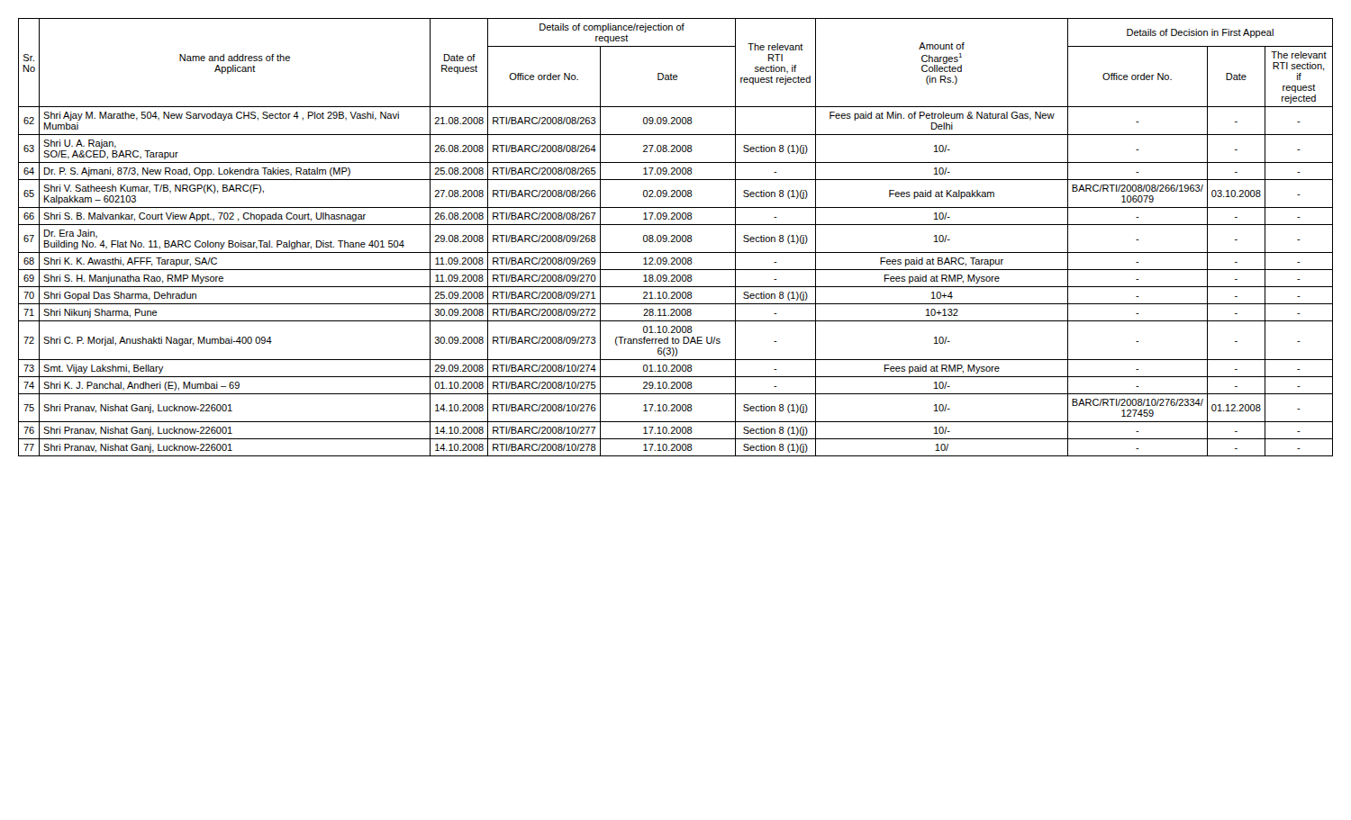| Sr. No | Name and address of the Applicant | Date of Request | Details of compliance/rejection of request | The relevant RTI section, if request rejected | Amount of Charges 1 Collected (in Rs.) | Details of Decision in First Appeal |
| --- | --- | --- | --- | --- | --- | --- |
| Office order No. | Date | Office order No. | Date | The relevant RTI section, if request rejected |
| 62 | Shri Ajay M. Marathe, 504, New Sarvodaya CHS, Sector 4 , Plot 29B, Vashi, Navi Mumbai | 21.08.2008 | RTI/BARC/2008/08/263 | 09.09.2008 | | Fees paid at Min. of Petroleum & Natural Gas, New Delhi | - | - | - |
| 63 | Shri U. A. Rajan, SO/E, A&CED, BARC, Tarapur | 26.08.2008 | RTI/BARC/2008/08/264 | 27.08.2008 | Section 8 (1)(j) | 10/- | - | - | - |
| 64 | Dr. P. S. Ajmani, 87/3, New Road, Opp. Lokendra Takies, Ratalm (MP) | 25.08.2008 | RTI/BARC/2008/08/265 | 17.09.2008 | - | 10/- | - | - | - |
| 65 | Shri V. Satheesh Kumar, T/B, NRGP(K), BARC(F), Kalpakkam – 602103 | 27.08.2008 | RTI/BARC/2008/08/266 | 02.09.2008 | Section 8 (1)(j) | Fees paid at Kalpakkam | BARC/RTI/2008/08/266/1963/ 106079 | 03.10.2008 | - |
| 66 | Shri S. B. Malvankar, Court View Appt., 702 , Chopada Court, Ulhasnagar | 26.08.2008 | RTI/BARC/2008/08/267 | 17.09.2008 | - | 10/- | - | - | - |
| 67 | Dr. Era Jain, Building No. 4, Flat No. 11, BARC Colony Boisar,Tal. Palghar, Dist. Thane 401 504 | 29.08.2008 | RTI/BARC/2008/09/268 | 08.09.2008 | Section 8 (1)(j) | 10/- | - | - | - |
| 68 | Shri K. K. Awasthi, AFFF, Tarapur, SA/C | 11.09.2008 | RTI/BARC/2008/09/269 | 12.09.2008 | - | Fees paid at BARC, Tarapur | - | - | - |
| 69 | Shri S. H. Manjunatha Rao, RMP Mysore | 11.09.2008 | RTI/BARC/2008/09/270 | 18.09.2008 | - | Fees paid at RMP, Mysore | - | - | - |
| 70 | Shri Gopal Das Sharma, Dehradun | 25.09.2008 | RTI/BARC/2008/09/271 | 21.10.2008 | Section 8 (1)(j) | 10+4 | - | - | - |
| 71 | Shri Nikunj Sharma, Pune | 30.09.2008 | RTI/BARC/2008/09/272 | 28.11.2008 | - | 10+132 | - | - | - |
| 72 | Shri C. P. Morjal, Anushakti Nagar, Mumbai-400 094 | 30.09.2008 | RTI/BARC/2008/09/273 | 01.10.2008 (Transferred to DAE U/s 6(3)) | - | 10/- | - | - | - |
| 73 | Smt. Vijay Lakshmi, Bellary | 29.09.2008 | RTI/BARC/2008/10/274 | 01.10.2008 | - | Fees paid at RMP, Mysore | - | - | - |
| 74 | Shri K. J. Panchal, Andheri (E), Mumbai – 69 | 01.10.2008 | RTI/BARC/2008/10/275 | 29.10.2008 | - | 10/- | - | - | - |
| 75 | Shri Pranav, Nishat Ganj, Lucknow-226001 | 14.10.2008 | RTI/BARC/2008/10/276 | 17.10.2008 | Section 8 (1)(j) | 10/- | BARC/RTI/2008/10/276/2334/ 127459 | 01.12.2008 | - |
| 76 | Shri Pranav, Nishat Ganj, Lucknow-226001 | 14.10.2008 | RTI/BARC/2008/10/277 | 17.10.2008 | Section 8 (1)(j) | 10/- | - | - | - |
| 77 | Shri Pranav, Nishat Ganj, Lucknow-226001 | 14.10.2008 | RTI/BARC/2008/10/278 | 17.10.2008 | Section 8 (1)(j) | 10/ | - | - | - |